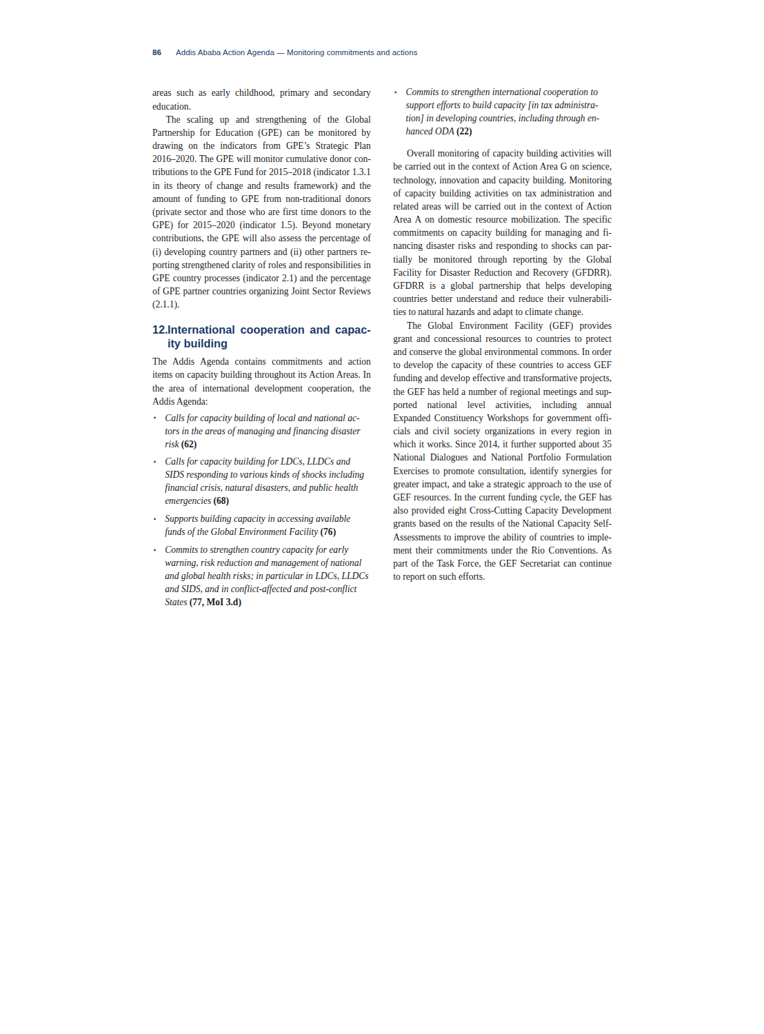86 Addis Ababa Action Agenda — Monitoring commitments and actions
areas such as early childhood, primary and secondary education.
The scaling up and strengthening of the Global Partnership for Education (GPE) can be monitored by drawing on the indicators from GPE’s Strategic Plan 2016–2020. The GPE will monitor cumulative donor contributions to the GPE Fund for 2015–2018 (indicator 1.3.1 in its theory of change and results framework) and the amount of funding to GPE from non-traditional donors (private sector and those who are first time donors to the GPE) for 2015–2020 (indicator 1.5). Beyond monetary contributions, the GPE will also assess the percentage of (i) developing country partners and (ii) other partners reporting strengthened clarity of roles and responsibilities in GPE country processes (indicator 2.1) and the percentage of GPE partner countries organizing Joint Sector Reviews (2.1.1).
12. International cooperation and capacity building
The Addis Agenda contains commitments and action items on capacity building throughout its Action Areas. In the area of international development cooperation, the Addis Agenda:
Calls for capacity building of local and national actors in the areas of managing and financing disaster risk (62)
Calls for capacity building for LDCs, LLDCs and SIDS responding to various kinds of shocks including financial crisis, natural disasters, and public health emergencies (68)
Supports building capacity in accessing available funds of the Global Environment Facility (76)
Commits to strengthen country capacity for early warning, risk reduction and management of national and global health risks; in particular in LDCs, LLDCs and SIDS, and in conflict-affected and post-conflict States (77, MoI 3.d)
Commits to strengthen international cooperation to support efforts to build capacity [in tax administration] in developing countries, including through enhanced ODA (22)
Overall monitoring of capacity building activities will be carried out in the context of Action Area G on science, technology, innovation and capacity building. Monitoring of capacity building activities on tax administration and related areas will be carried out in the context of Action Area A on domestic resource mobilization. The specific commitments on capacity building for managing and financing disaster risks and responding to shocks can partially be monitored through reporting by the Global Facility for Disaster Reduction and Recovery (GFDRR). GFDRR is a global partnership that helps developing countries better understand and reduce their vulnerabilities to natural hazards and adapt to climate change.
The Global Environment Facility (GEF) provides grant and concessional resources to countries to protect and conserve the global environmental commons. In order to develop the capacity of these countries to access GEF funding and develop effective and transformative projects, the GEF has held a number of regional meetings and supported national level activities, including annual Expanded Constituency Workshops for government officials and civil society organizations in every region in which it works. Since 2014, it further supported about 35 National Dialogues and National Portfolio Formulation Exercises to promote consultation, identify synergies for greater impact, and take a strategic approach to the use of GEF resources. In the current funding cycle, the GEF has also provided eight Cross-Cutting Capacity Development grants based on the results of the National Capacity Self-Assessments to improve the ability of countries to implement their commitments under the Rio Conventions. As part of the Task Force, the GEF Secretariat can continue to report on such efforts.